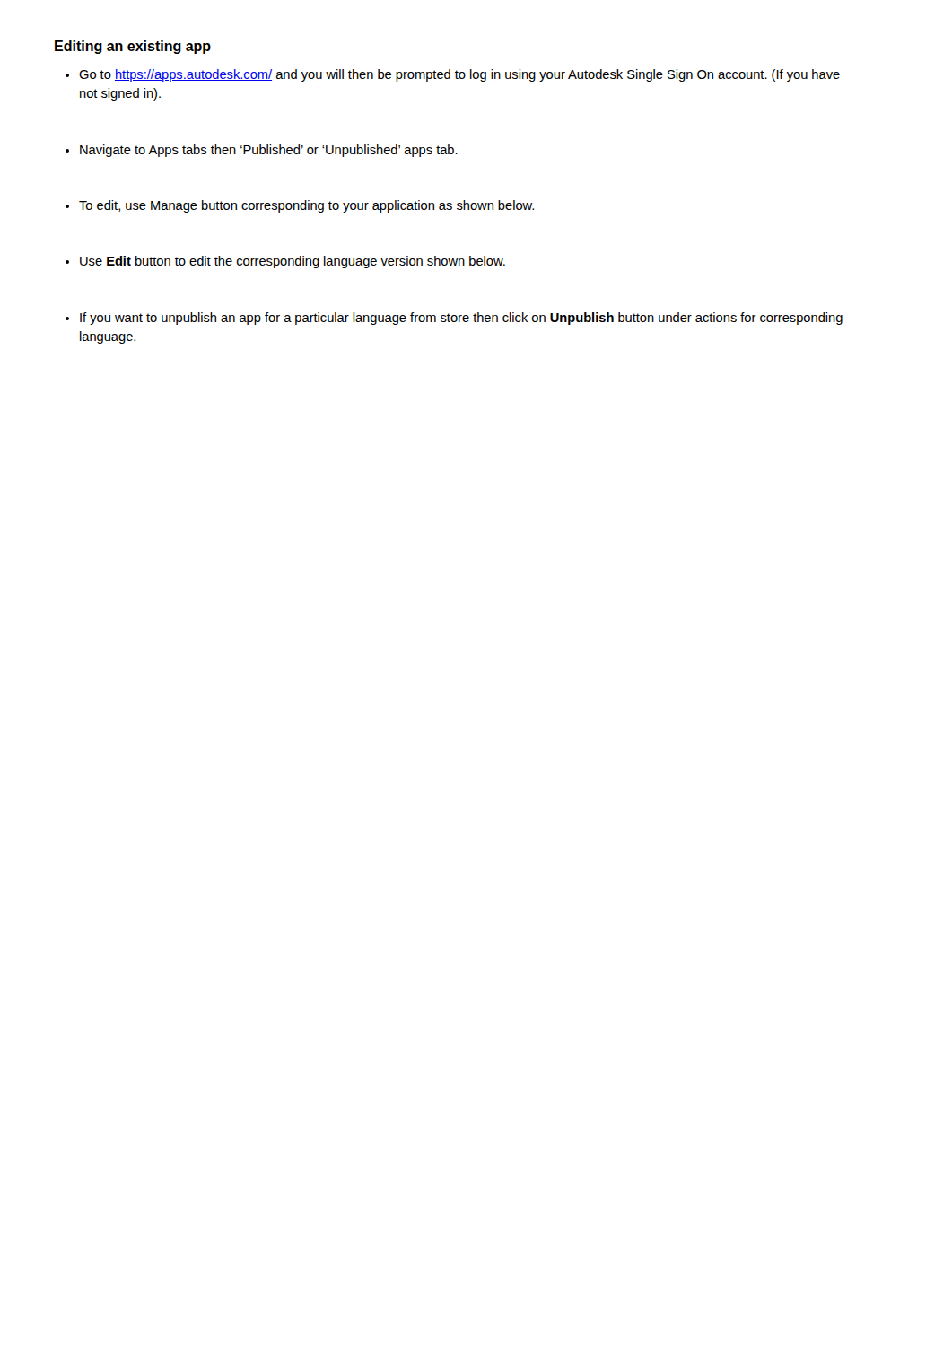Editing an existing app
Go to https://apps.autodesk.com/ and you will then be prompted to log in using your Autodesk Single Sign On account. (If you have not signed in).
Navigate to Apps tabs then ‘Published’ or ‘Unpublished’ apps tab.
To edit, use Manage button corresponding to your application as shown below.
Use Edit button to edit the corresponding language version shown below.
If you want to unpublish an app for a particular language from store then click on Unpublish button under actions for corresponding language.